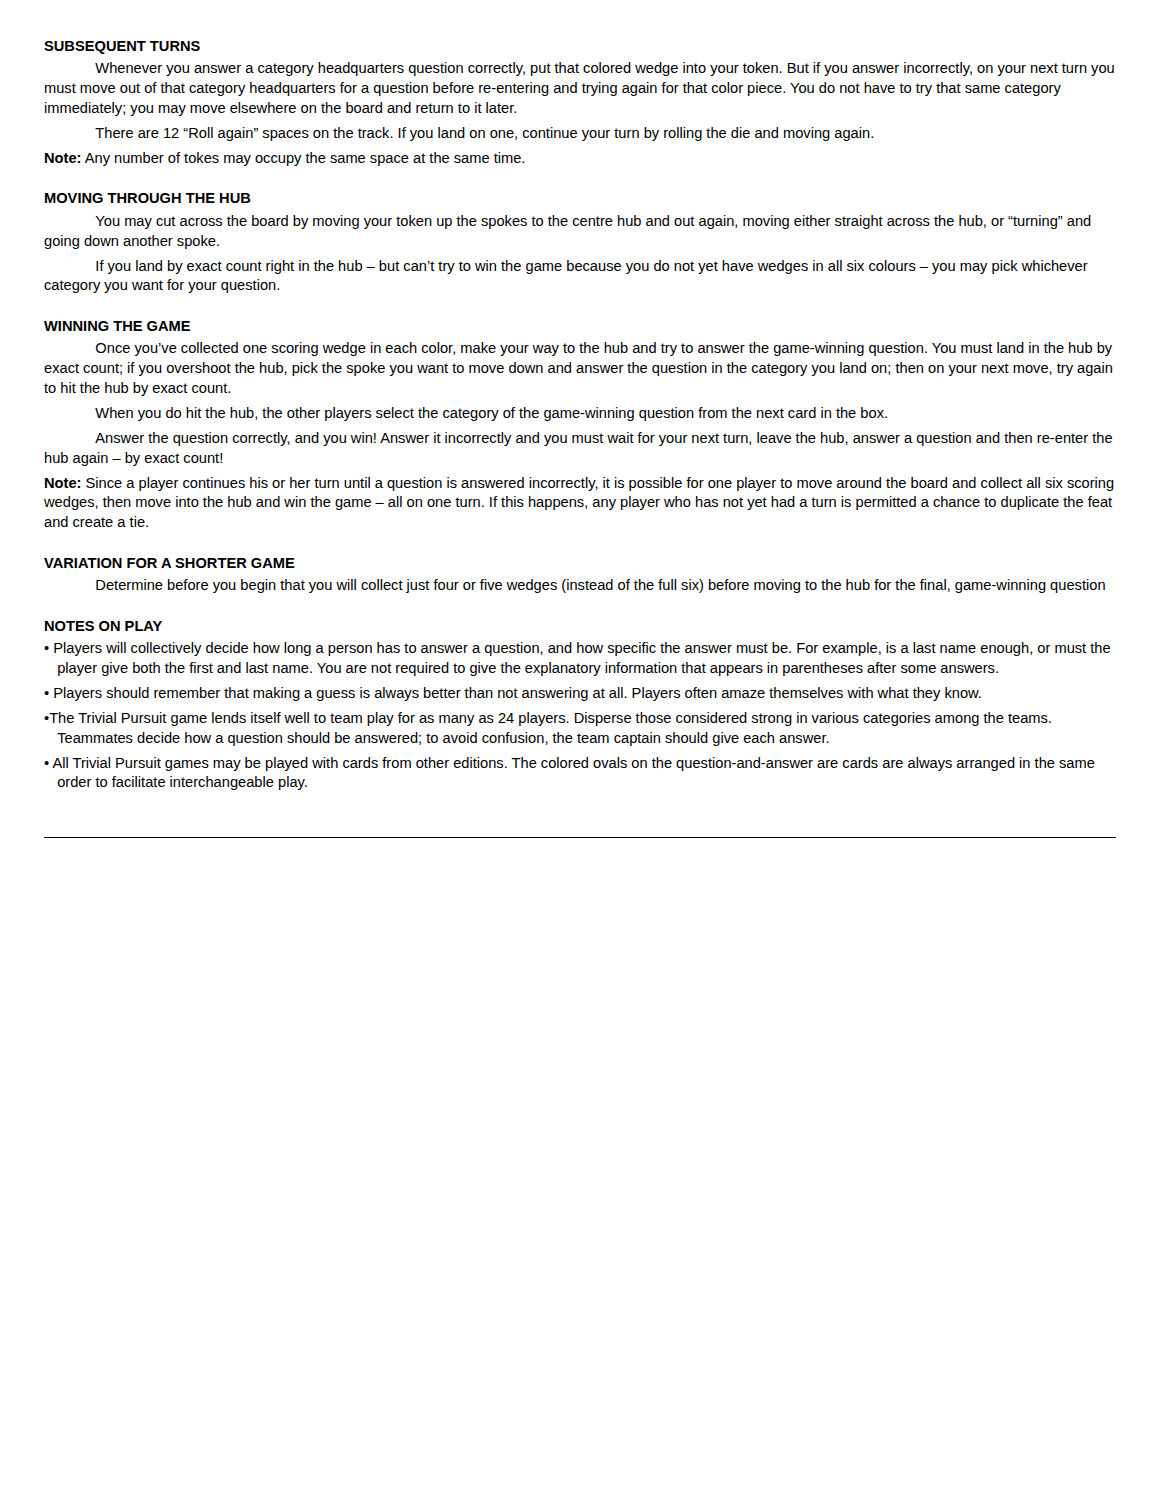Subsequent Turns
Whenever you answer a category headquarters question correctly, put that colored wedge into your token. But if you answer incorrectly, on your next turn you must move out of that category headquarters for a question before re-entering and trying again for that color piece. You do not have to try that same category immediately; you may move elsewhere on the board and return to it later.
There are 12 “Roll again” spaces on the track. If you land on one, continue your turn by rolling the die and moving again.
Note: Any number of tokes may occupy the same space at the same time.
Moving Through the Hub
You may cut across the board by moving your token up the spokes to the centre hub and out again, moving either straight across the hub, or “turning” and going down another spoke.
If you land by exact count right in the hub – but can’t try to win the game because you do not yet have wedges in all six colours – you may pick whichever category you want for your question.
Winning the Game
Once you’ve collected one scoring wedge in each color, make your way to the hub and try to answer the game-winning question. You must land in the hub by exact count; if you overshoot the hub, pick the spoke you want to move down and answer the question in the category you land on; then on your next move, try again to hit the hub by exact count.
When you do hit the hub, the other players select the category of the game-winning question from the next card in the box.
Answer the question correctly, and you win! Answer it incorrectly and you must wait for your next turn, leave the hub, answer a question and then re-enter the hub again – by exact count!
Note: Since a player continues his or her turn until a question is answered incorrectly, it is possible for one player to move around the board and collect all six scoring wedges, then move into the hub and win the game – all on one turn. If this happens, any player who has not yet had a turn is permitted a chance to duplicate the feat and create a tie.
Variation for a Shorter Game
Determine before you begin that you will collect just four or five wedges (instead of the full six) before moving to the hub for the final, game-winning question
Notes on Play
• Players will collectively decide how long a person has to answer a question, and how specific the answer must be. For example, is a last name enough, or must the player give both the first and last name. You are not required to give the explanatory information that appears in parentheses after some answers.
• Players should remember that making a guess is always better than not answering at all. Players often amaze themselves with what they know.
•The Trivial Pursuit game lends itself well to team play for as many as 24 players. Disperse those considered strong in various categories among the teams. Teammates decide how a question should be answered; to avoid confusion, the team captain should give each answer.
• All Trivial Pursuit games may be played with cards from other editions. The colored ovals on the question-and-answer are cards are always arranged in the same order to facilitate interchangeable play.